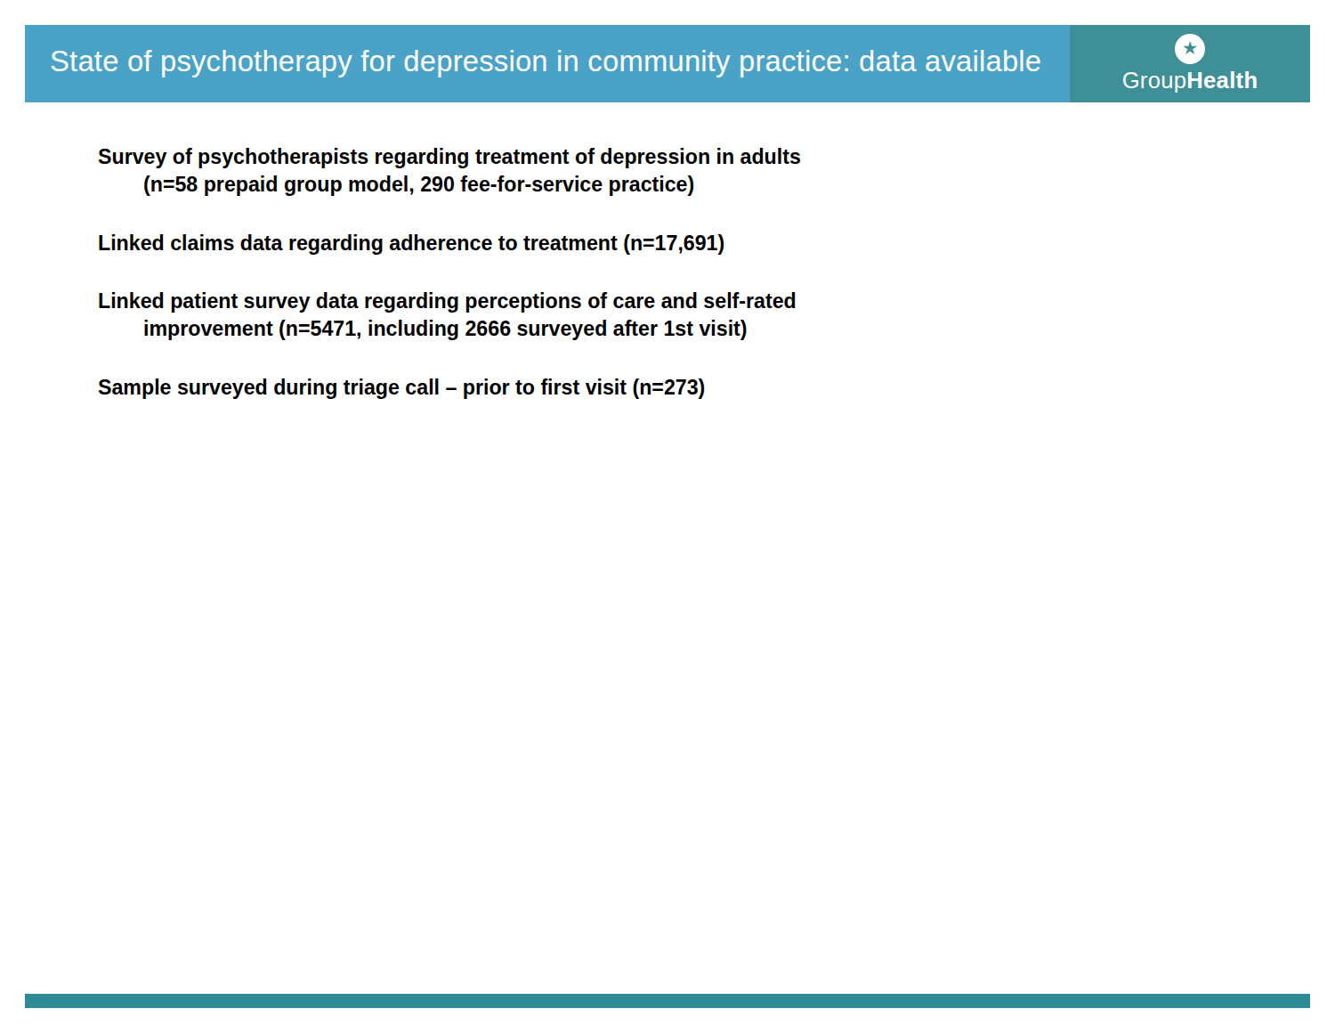State of psychotherapy for depression in community practice: data available
★ GroupHealth
Survey of psychotherapists regarding treatment of depression in adults (n=58 prepaid group model, 290 fee-for-service practice)
Linked claims data regarding adherence to treatment (n=17,691)
Linked patient survey data regarding perceptions of care and self-rated improvement (n=5471, including 2666 surveyed after 1st visit)
Sample surveyed during triage call – prior to first visit (n=273)